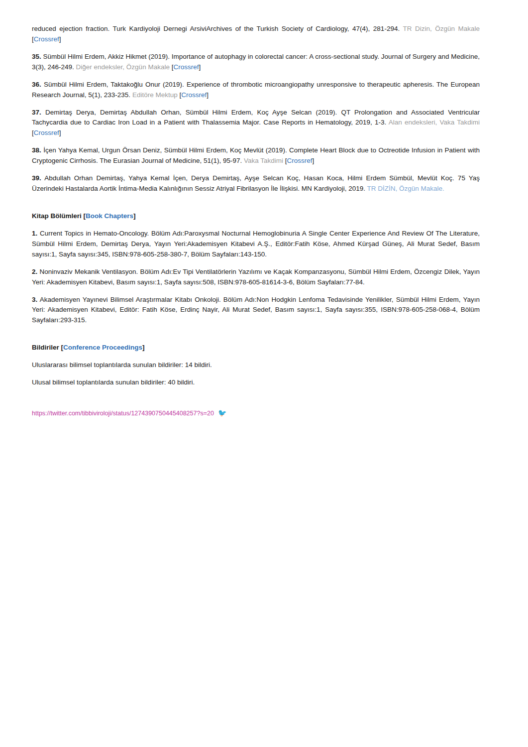reduced ejection fraction. Turk Kardiyoloji Dernegi ArsiviArchives of the Turkish Society of Cardiology, 47(4), 281-294. TR Dizin, Özgün Makale [Crossref]
35. Sümbül Hilmi Erdem, Akkiz Hikmet (2019). Importance of autophagy in colorectal cancer: A cross-sectional study. Journal of Surgery and Medicine, 3(3), 246-249. Diğer endeksler, Özgün Makale [Crossref]
36. Sümbül Hilmi Erdem, Taktakoğlu Onur (2019). Experience of thrombotic microangiopathy unresponsive to therapeutic apheresis. The European Research Journal, 5(1), 233-235. Editöre Mektup [Crossref]
37. Demirtaş Derya, Demirtaş Abdullah Orhan, Sümbül Hilmi Erdem, Koç Ayşe Selcan (2019). QT Prolongation and Associated Ventricular Tachycardia due to Cardiac Iron Load in a Patient with Thalassemia Major. Case Reports in Hematology, 2019, 1-3. Alan endeksleri, Vaka Takdimi [Crossref]
38. İçen Yahya Kemal, Urgun Örsan Deniz, Sümbül Hilmi Erdem, Koç Mevlüt (2019). Complete Heart Block due to Octreotide Infusion in Patient with Cryptogenic Cirrhosis. The Eurasian Journal of Medicine, 51(1), 95-97. Vaka Takdimi [Crossref]
39. Abdullah Orhan Demirtaş, Yahya Kemal İçen, Derya Demirtaş, Ayşe Selcan Koç, Hasan Koca, Hilmi Erdem Sümbül, Mevlüt Koç. 75 Yaş Üzerindeki Hastalarda Aortik İntima-Media Kalınlığının Sessiz Atriyal Fibrilasyon İle İlişkisi. MN Kardiyoloji, 2019. TR DİZİN, Özgün Makale.
Kitap Bölümleri [Book Chapters]
1. Current Topics in Hemato-Oncology. Bölüm Adı:Paroxysmal Nocturnal Hemoglobinuria A Single Center Experience And Review Of The Literature, Sümbül Hilmi Erdem, Demirtaş Derya, Yayın Yeri:Akademisyen Kitabevi A.Ş., Editör:Fatih Köse, Ahmed Kürşad Güneş, Ali Murat Sedef, Basım sayısı:1, Sayfa sayısı:345, ISBN:978-605-258-380-7, Bölüm Sayfaları:143-150.
2. Noninvaziv Mekanik Ventilasyon. Bölüm Adı:Ev Tipi Ventilatörlerin Yazılımı ve Kaçak Kompanzasyonu, Sümbül Hilmi Erdem, Özcengiz Dilek, Yayın Yeri: Akademisyen Kitabevi, Basım sayısı:1, Sayfa sayısı:508, ISBN:978-605-81614-3-6, Bölüm Sayfaları:77-84.
3. Akademisyen Yayınevi Bilimsel Araştırmalar Kitabı Onkoloji. Bölüm Adı:Non Hodgkin Lenfoma Tedavisinde Yenilikler, Sümbül Hilmi Erdem, Yayın Yeri: Akademisyen Kitabevi, Editör: Fatih Köse, Erdinç Nayir, Ali Murat Sedef, Basım sayısı:1, Sayfa sayısı:355, ISBN:978-605-258-068-4, Bölüm Sayfaları:293-315.
Bildiriler [Conference Proceedings]
Uluslararası bilimsel toplantılarda sunulan bildiriler: 14 bildiri.
Ulusal bilimsel toplantılarda sunulan bildiriler: 40 bildiri.
https://twitter.com/tibbiviroloji/status/1274390750445408257?s=20 🐦